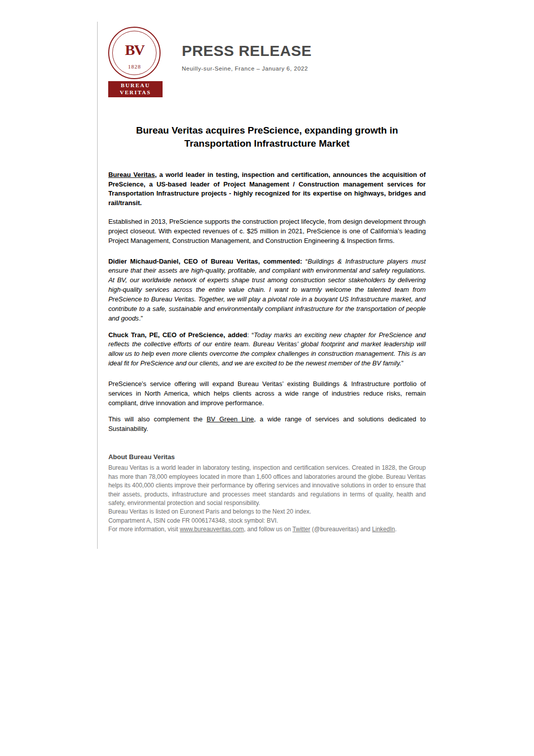BV
1828
BUREAU
VERITAS
PRESS RELEASE
Neuilly-sur-Seine, France – January 6, 2022
Bureau Veritas acquires PreScience, expanding growth in
Transportation Infrastructure Market
Bureau Veritas, a world leader in testing, inspection and certification, announces the acquisition of PreScience, a US-based leader of Project Management / Construction management services for Transportation Infrastructure projects - highly recognized for its expertise on highways, bridges and rail/transit.
Established in 2013, PreScience supports the construction project lifecycle, from design development through project closeout. With expected revenues of c. $25 million in 2021, PreScience is one of California’s leading Project Management, Construction Management, and Construction Engineering & Inspection firms.
Didier Michaud-Daniel, CEO of Bureau Veritas, commented: “Buildings & Infrastructure players must ensure that their assets are high-quality, profitable, and compliant with environmental and safety regulations. At BV, our worldwide network of experts shape trust among construction sector stakeholders by delivering high-quality services across the entire value chain. I want to warmly welcome the talented team from PreScience to Bureau Veritas. Together, we will play a pivotal role in a buoyant US Infrastructure market, and contribute to a safe, sustainable and environmentally compliant infrastructure for the transportation of people and goods.”
Chuck Tran, PE, CEO of PreScience, added: “Today marks an exciting new chapter for PreScience and reflects the collective efforts of our entire team. Bureau Veritas’ global footprint and market leadership will allow us to help even more clients overcome the complex challenges in construction management. This is an ideal fit for PreScience and our clients, and we are excited to be the newest member of the BV family.”
PreScience’s service offering will expand Bureau Veritas’ existing Buildings & Infrastructure portfolio of services in North America, which helps clients across a wide range of industries reduce risks, remain compliant, drive innovation and improve performance.
This will also complement the BV Green Line, a wide range of services and solutions dedicated to Sustainability.
About Bureau Veritas
Bureau Veritas is a world leader in laboratory testing, inspection and certification services. Created in 1828, the Group has more than 78,000 employees located in more than 1,600 offices and laboratories around the globe. Bureau Veritas helps its 400,000 clients improve their performance by offering services and innovative solutions in order to ensure that their assets, products, infrastructure and processes meet standards and regulations in terms of quality, health and safety, environmental protection and social responsibility.
Bureau Veritas is listed on Euronext Paris and belongs to the Next 20 index.
Compartment A, ISIN code FR 0006174348, stock symbol: BVI.
For more information, visit www.bureauveritas.com, and follow us on Twitter (@bureauveritas) and LinkedIn.